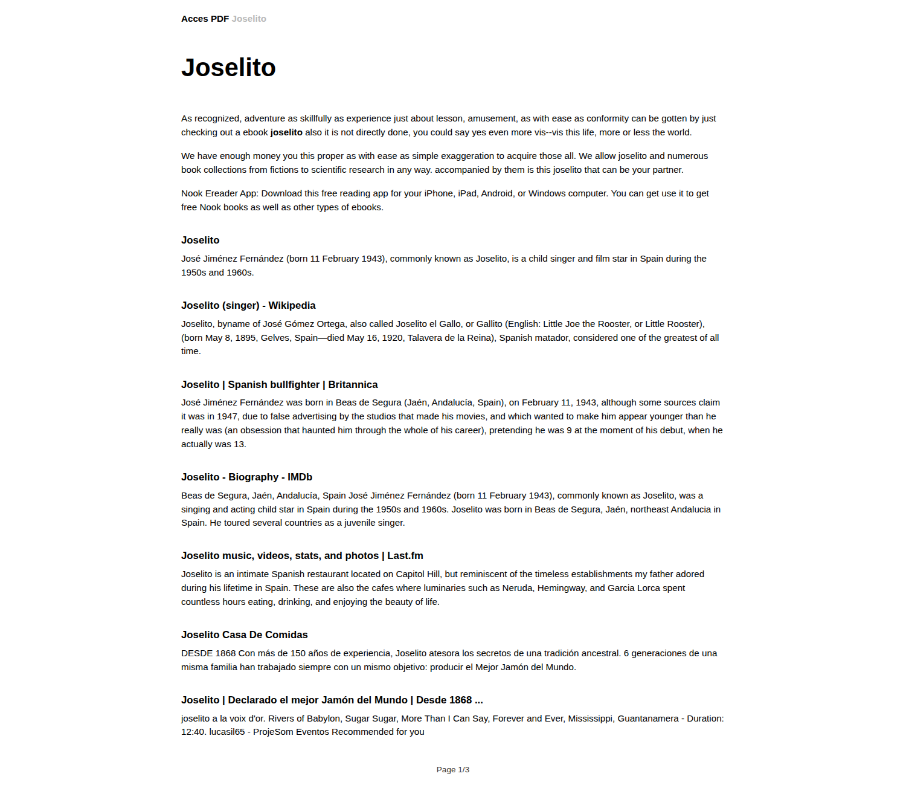Acces PDF Joselito
Joselito
As recognized, adventure as skillfully as experience just about lesson, amusement, as with ease as conformity can be gotten by just checking out a ebook joselito also it is not directly done, you could say yes even more vis--vis this life, more or less the world.
We have enough money you this proper as with ease as simple exaggeration to acquire those all. We allow joselito and numerous book collections from fictions to scientific research in any way. accompanied by them is this joselito that can be your partner.
Nook Ereader App: Download this free reading app for your iPhone, iPad, Android, or Windows computer. You can get use it to get free Nook books as well as other types of ebooks.
Joselito
José Jiménez Fernández (born 11 February 1943), commonly known as Joselito, is a child singer and film star in Spain during the 1950s and 1960s.
Joselito (singer) - Wikipedia
Joselito, byname of José Gómez Ortega, also called Joselito el Gallo, or Gallito (English: Little Joe the Rooster, or Little Rooster), (born May 8, 1895, Gelves, Spain—died May 16, 1920, Talavera de la Reina), Spanish matador, considered one of the greatest of all time.
Joselito | Spanish bullfighter | Britannica
José Jiménez Fernández was born in Beas de Segura (Jaén, Andalucía, Spain), on February 11, 1943, although some sources claim it was in 1947, due to false advertising by the studios that made his movies, and which wanted to make him appear younger than he really was (an obsession that haunted him through the whole of his career), pretending he was 9 at the moment of his debut, when he actually was 13.
Joselito - Biography - IMDb
Beas de Segura, Jaén, Andalucía, Spain José Jiménez Fernández (born 11 February 1943), commonly known as Joselito, was a singing and acting child star in Spain during the 1950s and 1960s. Joselito was born in Beas de Segura, Jaén, northeast Andalucia in Spain. He toured several countries as a juvenile singer.
Joselito music, videos, stats, and photos | Last.fm
Joselito is an intimate Spanish restaurant located on Capitol Hill, but reminiscent of the timeless establishments my father adored during his lifetime in Spain. These are also the cafes where luminaries such as Neruda, Hemingway, and Garcia Lorca spent countless hours eating, drinking, and enjoying the beauty of life.
Joselito Casa De Comidas
DESDE 1868 Con más de 150 años de experiencia, Joselito atesora los secretos de una tradición ancestral. 6 generaciones de una misma familia han trabajado siempre con un mismo objetivo: producir el Mejor Jamón del Mundo.
Joselito | Declarado el mejor Jamón del Mundo | Desde 1868 ...
joselito a la voix d'or. Rivers of Babylon, Sugar Sugar, More Than I Can Say, Forever and Ever, Mississippi, Guantanamera - Duration: 12:40. lucasil65 - ProjeSom Eventos Recommended for you
Page 1/3